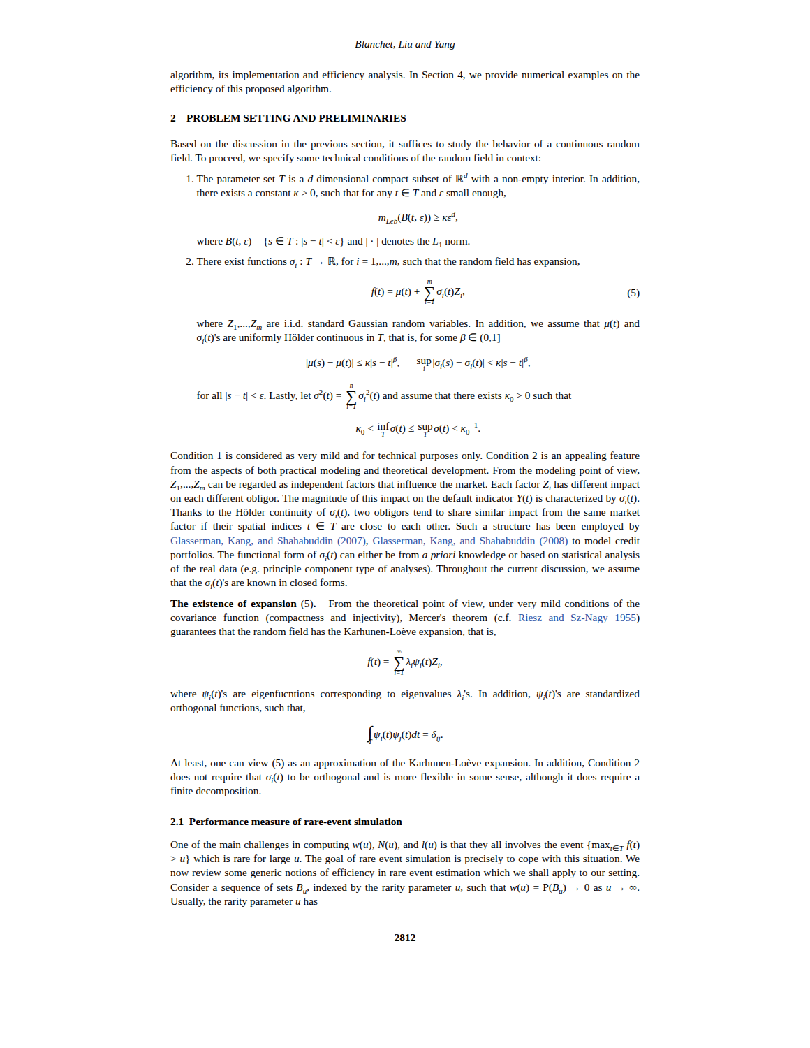Blanchet, Liu and Yang
algorithm, its implementation and efficiency analysis. In Section 4, we provide numerical examples on the efficiency of this proposed algorithm.
2 PROBLEM SETTING AND PRELIMINARIES
Based on the discussion in the previous section, it suffices to study the behavior of a continuous random field. To proceed, we specify some technical conditions of the random field in context:
The parameter set T is a d dimensional compact subset of ℝd with a non-empty interior. In addition, there exists a constant κ > 0, such that for any t ∈ T and ε small enough,
mLeb(B(t, ε)) ≥ κεd,
where B(t, ε) = {s ∈ T : |s − t| < ε} and | · | denotes the L1 norm.
There exist functions σi : T → ℝ, for i = 1,...,m, such that the random field has expansion,
f(t) = μ(t) + m∑i=1 σi(t)Zi, (5)
where Z1,...,Zm are i.i.d. standard Gaussian random variables. In addition, we assume that μ(t) and σi(t)'s are uniformly Hölder continuous in T, that is, for some β ∈ (0,1]
|μ(s) − μ(t)| ≤ κ|s − t|β, sup i|σi(s) − σi(t)| < κ|s − t|β,
for all |s − t| < ε. Lastly, let σ2(t) = n∑i=1 σi2(t) and assume that there exists κ0 > 0 such that
κ0 < inf T σ(t) ≤ sup T σ(t) < κ0−1.
Condition 1 is considered as very mild and for technical purposes only. Condition 2 is an appealing feature from the aspects of both practical modeling and theoretical development. From the modeling point of view, Z1,...,Zm can be regarded as independent factors that influence the market. Each factor Zi has different impact on each different obligor. The magnitude of this impact on the default indicator Y(t) is characterized by σi(t). Thanks to the Hölder continuity of σi(t), two obligors tend to share similar impact from the same market factor if their spatial indices t ∈ T are close to each other. Such a structure has been employed by Glasserman, Kang, and Shahabuddin (2007), Glasserman, Kang, and Shahabuddin (2008) to model credit portfolios. The functional form of σi(t) can either be from a priori knowledge or based on statistical analysis of the real data (e.g. principle component type of analyses). Throughout the current discussion, we assume that the σi(t)'s are known in closed forms.
The existence of expansion (5). From the theoretical point of view, under very mild conditions of the covariance function (compactness and injectivity), Mercer's theorem (c.f. Riesz and Sz-Nagy 1955) guarantees that the random field has the Karhunen-Loève expansion, that is,
f(t) = ∞∑i=1 λi ψi(t)Zi,
where ψi(t)'s are eigenfucntions corresponding to eigenvalues λi's. In addition, ψi(t)'s are standardized orthogonal functions, such that,
∫T ψi(t)ψj(t)dt = δij.
At least, one can view (5) as an approximation of the Karhunen-Loève expansion. In addition, Condition 2 does not require that σi(t) to be orthogonal and is more flexible in some sense, although it does require a finite decomposition.
2.1 Performance measure of rare-event simulation
One of the main challenges in computing w(u), N(u), and l(u) is that they all involves the event {maxt∈T f(t) > u} which is rare for large u. The goal of rare event simulation is precisely to cope with this situation. We now review some generic notions of efficiency in rare event estimation which we shall apply to our setting. Consider a sequence of sets Bu, indexed by the rarity parameter u, such that w(u) = P(Bu) → 0 as u → ∞. Usually, the rarity parameter u has
2812